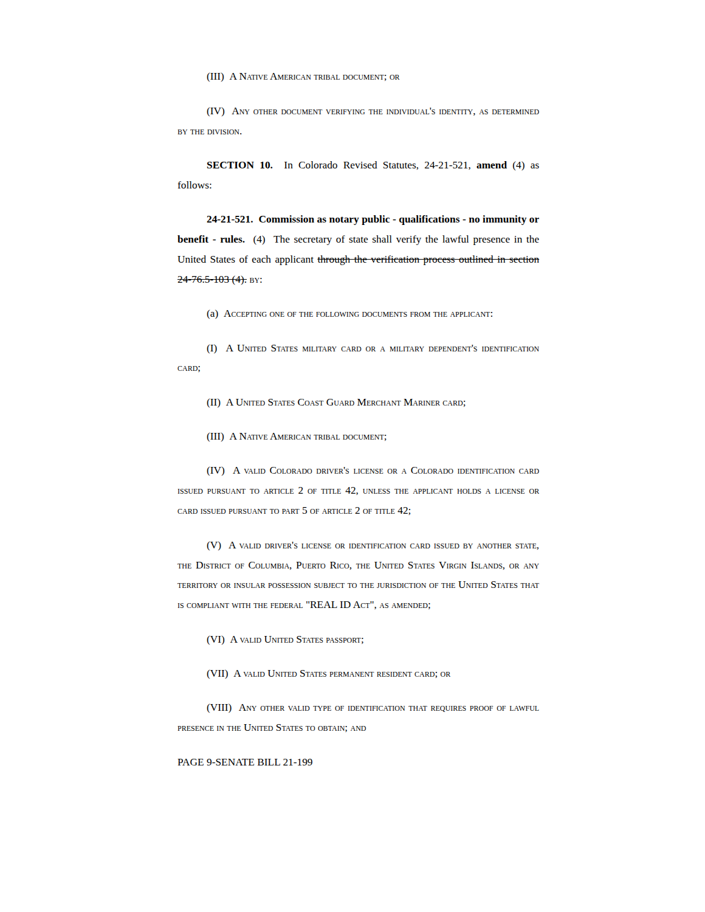(III) A Native American tribal document; or
(IV) Any other document verifying the individual's identity, as determined by the division.
SECTION 10. In Colorado Revised Statutes, 24-21-521, amend (4) as follows:
24-21-521. Commission as notary public - qualifications - no immunity or benefit - rules. (4) The secretary of state shall verify the lawful presence in the United States of each applicant through the verification process outlined in section 24-76.5-103 (4). by:
(a) Accepting one of the following documents from the applicant:
(I) A United States military card or a military dependent's identification card;
(II) A United States Coast Guard Merchant Mariner card;
(III) A Native American tribal document;
(IV) A valid Colorado driver's license or a Colorado identification card issued pursuant to article 2 of title 42, unless the applicant holds a license or card issued pursuant to part 5 of article 2 of title 42;
(V) A valid driver's license or identification card issued by another state, the District of Columbia, Puerto Rico, the United States Virgin Islands, or any territory or insular possession subject to the jurisdiction of the United States that is compliant with the federal "REAL ID Act", as amended;
(VI) A valid United States passport;
(VII) A valid United States permanent resident card; or
(VIII) Any other valid type of identification that requires proof of lawful presence in the United States to obtain; and
PAGE 9-SENATE BILL 21-199